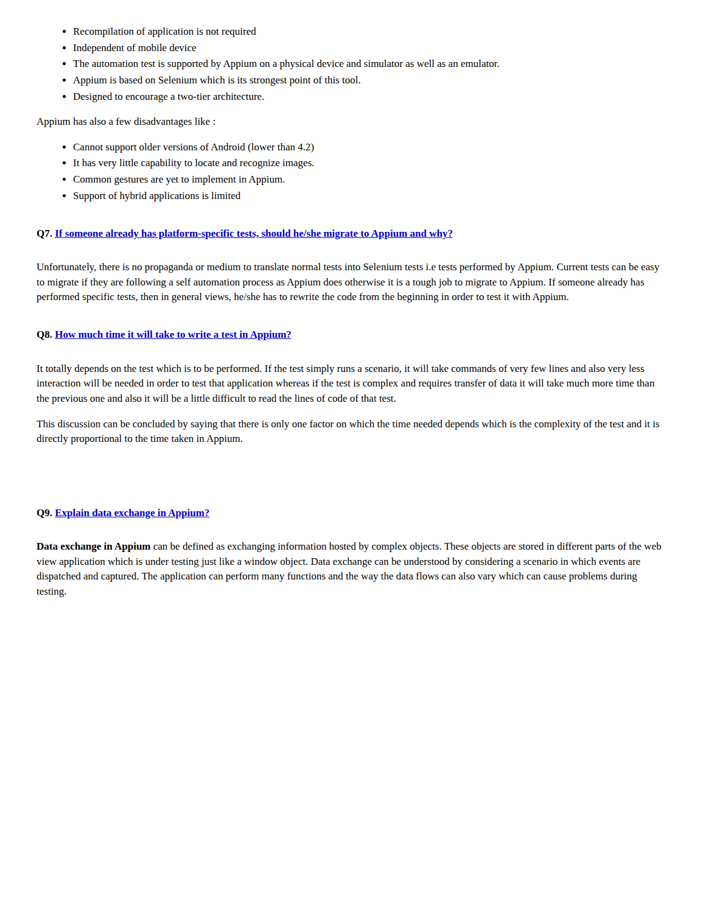Recompilation of application is not required
Independent of mobile device
The automation test is supported by Appium on a physical device and simulator as well as an emulator.
Appium is based on Selenium which is its strongest point of this tool.
Designed to encourage a two-tier architecture.
Appium has also a few disadvantages like :
Cannot support older versions of Android (lower than 4.2)
It has very little capability to locate and recognize images.
Common gestures are yet to implement in Appium.
Support of hybrid applications is limited
Q7. If someone already has platform-specific tests, should he/she migrate to Appium and why?
Unfortunately, there is no propaganda or medium to translate normal tests into Selenium tests i.e tests performed by Appium. Current tests can be easy to migrate if they are following a self automation process as Appium does otherwise it is a tough job to migrate to Appium. If someone already has performed specific tests, then in general views, he/she has to rewrite the code from the beginning in order to test it with Appium.
Q8. How much time it will take to write a test in Appium?
It totally depends on the test which is to be performed. If the test simply runs a scenario, it will take commands of very few lines and also very less interaction will be needed in order to test that application whereas if the test is complex and requires transfer of data it will take much more time than the previous one and also it will be a little difficult to read the lines of code of that test.
This discussion can be concluded by saying that there is only one factor on which the time needed depends which is the complexity of the test and it is directly proportional to the time taken in Appium.
Q9. Explain data exchange in Appium?
Data exchange in Appium can be defined as exchanging information hosted by complex objects. These objects are stored in different parts of the web view application which is under testing just like a window object. Data exchange can be understood by considering a scenario in which events are dispatched and captured. The application can perform many functions and the way the data flows can also vary which can cause problems during testing.